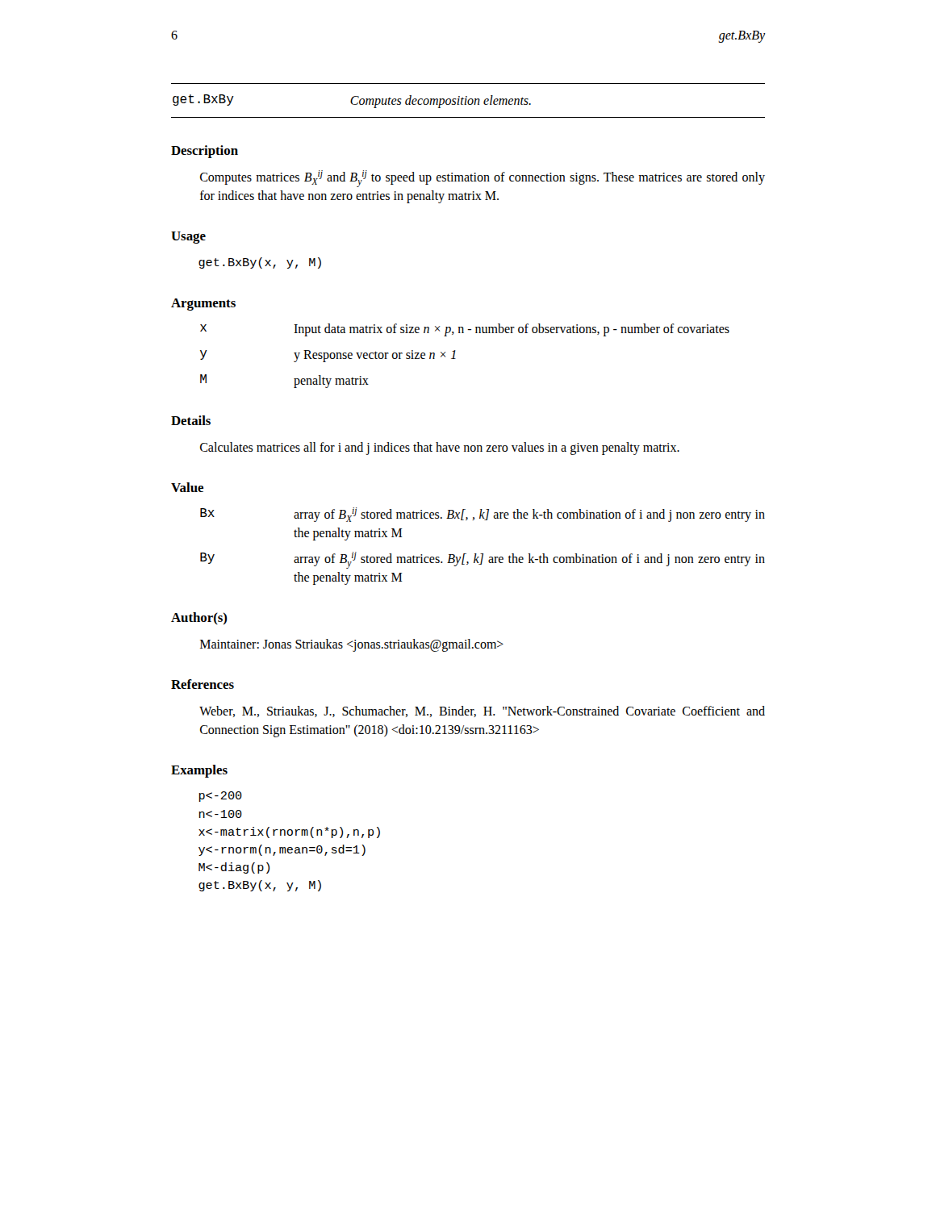6 get.BxBy
| get.BxBy | Computes decomposition elements. |
Description
Computes matrices BXij and Byij to speed up estimation of connection signs. These matrices are stored only for indices that have non zero entries in penalty matrix M.
Usage
get.BxBy(x, y, M)
Arguments
x
Input data matrix of size n × p, n - number of observations, p - number of covariates
y
y Response vector or size n × 1
M
penalty matrix
Details
Calculates matrices all for i and j indices that have non zero values in a given penalty matrix.
Value
Bx
array of BXij stored matrices. Bx[, , k] are the k-th combination of i and j non zero entry in the penalty matrix M
By
array of Byij stored matrices. By[, k] are the k-th combination of i and j non zero entry in the penalty matrix M
Author(s)
Maintainer: Jonas Striaukas <jonas.striaukas@gmail.com>
References
Weber, M., Striaukas, J., Schumacher, M., Binder, H. "Network-Constrained Covariate Coefficient and Connection Sign Estimation" (2018) <doi:10.2139/ssrn.3211163>
Examples
p<-200
n<-100
x<-matrix(rnorm(n*p),n,p)
y<-rnorm(n,mean=0,sd=1)
M<-diag(p)
get.BxBy(x, y, M)